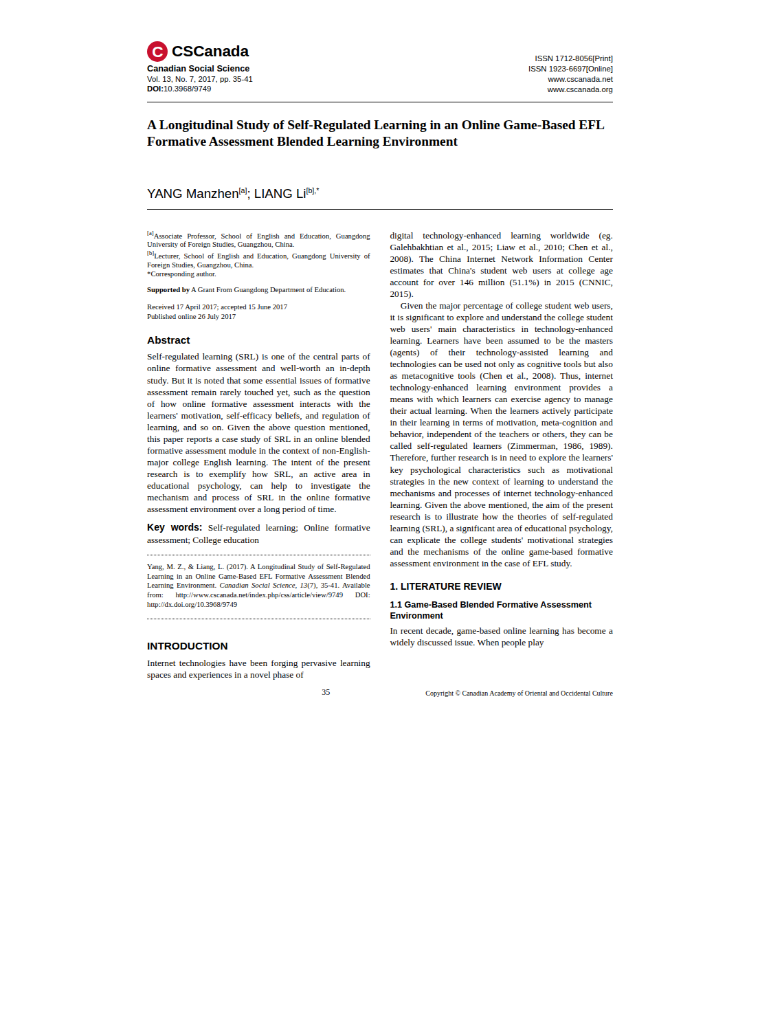C
CSCanada
Canadian Social Science
Vol. 13, No. 7, 2017, pp. 35-41
DOI: 10.3968/9749
ISSN 1712-8056[Print]
ISSN 1923-6697[Online]
www.cscanada.net
www.cscanada.org
A Longitudinal Study of Self-Regulated Learning in an Online Game-Based EFL Formative Assessment Blended Learning Environment
YANG Manzhen[a]; LIANG Li[b],*
[a]Associate Professor, School of English and Education, Guangdong University of Foreign Studies, Guangzhou, China.
[b]Lecturer, School of English and Education, Guangdong University of Foreign Studies, Guangzhou, China.
*Corresponding author.
Supported by A Grant From Guangdong Department of Education.
Received 17 April 2017; accepted 15 June 2017
Published online 26 July 2017
Abstract
Self-regulated learning (SRL) is one of the central parts of online formative assessment and well-worth an in-depth study. But it is noted that some essential issues of formative assessment remain rarely touched yet, such as the question of how online formative assessment interacts with the learners' motivation, self-efficacy beliefs, and regulation of learning, and so on. Given the above question mentioned, this paper reports a case study of SRL in an online blended formative assessment module in the context of non-English-major college English learning. The intent of the present research is to exemplify how SRL, an active area in educational psychology, can help to investigate the mechanism and process of SRL in the online formative assessment environment over a long period of time.
Key words: Self-regulated learning; Online formative assessment; College education
Yang, M. Z., & Liang, L. (2017). A Longitudinal Study of Self-Regulated Learning in an Online Game-Based EFL Formative Assessment Blended Learning Environment. Canadian Social Science, 13(7), 35-41. Available from: http://www.cscanada.net/index.php/css/article/view/9749 DOI: http://dx.doi.org/10.3968/9749
INTRODUCTION
Internet technologies have been forging pervasive learning spaces and experiences in a novel phase of
digital technology-enhanced learning worldwide (eg. Galehbakhtian et al., 2015; Liaw et al., 2010; Chen et al., 2008). The China Internet Network Information Center estimates that China's student web users at college age account for over 146 million (51.1%) in 2015 (CNNIC, 2015).
Given the major percentage of college student web users, it is significant to explore and understand the college student web users' main characteristics in technology-enhanced learning. Learners have been assumed to be the masters (agents) of their technology-assisted learning and technologies can be used not only as cognitive tools but also as metacognitive tools (Chen et al., 2008). Thus, internet technology-enhanced learning environment provides a means with which learners can exercise agency to manage their actual learning. When the learners actively participate in their learning in terms of motivation, meta-cognition and behavior, independent of the teachers or others, they can be called self-regulated learners (Zimmerman, 1986, 1989). Therefore, further research is in need to explore the learners' key psychological characteristics such as motivational strategies in the new context of learning to understand the mechanisms and processes of internet technology-enhanced learning. Given the above mentioned, the aim of the present research is to illustrate how the theories of self-regulated learning (SRL), a significant area of educational psychology, can explicate the college students' motivational strategies and the mechanisms of the online game-based formative assessment environment in the case of EFL study.
1. LITERATURE REVIEW
1.1 Game-Based Blended Formative Assessment Environment
In recent decade, game-based online learning has become a widely discussed issue. When people play
35
Copyright © Canadian Academy of Oriental and Occidental Culture